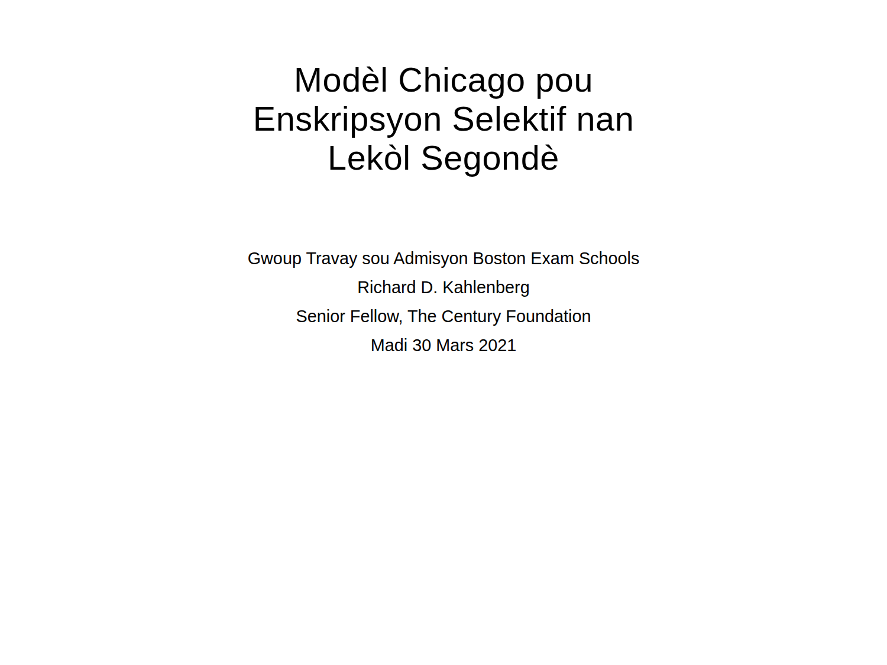Modèl Chicago pou Enskripsyon Selektif nan Lekòl Segondè
Gwoup Travay sou Admisyon Boston Exam Schools
Richard D. Kahlenberg
Senior Fellow, The Century Foundation
Madi 30 Mars 2021